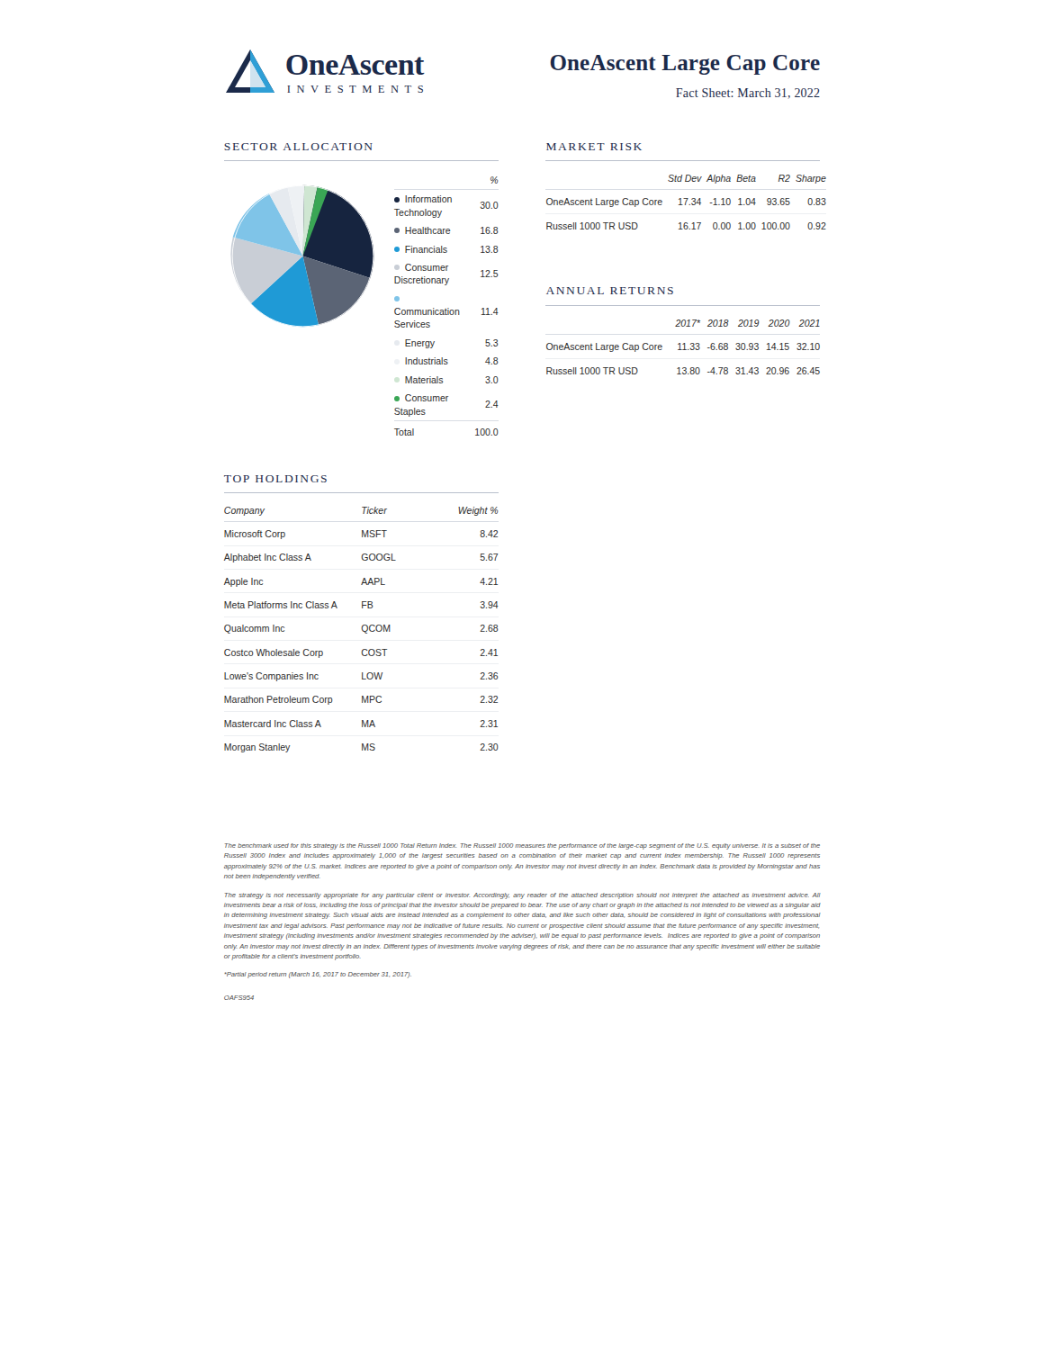OneAscent
INVESTMENTS
OneAscent Large Cap Core
Fact Sheet: March 31, 2022
Sector Allocation
| | % |
| --- | --- |
| Information Technology | 30.0 |
| Healthcare | 16.8 |
| Financials | 13.8 |
| Consumer Discretionary | 12.5 |
| Communication Services | 11.4 |
| Energy | 5.3 |
| Industrials | 4.8 |
| Materials | 3.0 |
| Consumer Staples | 2.4 |
| Total | 100.0 |
Top Holdings
| Company | Ticker | Weight % |
| --- | --- | --- |
| Microsoft Corp | MSFT | 8.42 |
| Alphabet Inc Class A | GOOGL | 5.67 |
| Apple Inc | AAPL | 4.21 |
| Meta Platforms Inc Class A | FB | 3.94 |
| Qualcomm Inc | QCOM | 2.68 |
| Costco Wholesale Corp | COST | 2.41 |
| Lowe's Companies Inc | LOW | 2.36 |
| Marathon Petroleum Corp | MPC | 2.32 |
| Mastercard Inc Class A | MA | 2.31 |
| Morgan Stanley | MS | 2.30 |
Market Risk
| | Std Dev | Alpha | Beta | R2 | Sharpe |
| --- | --- | --- | --- | --- | --- |
| OneAscent Large Cap Core | 17.34 | -1.10 | 1.04 | 93.65 | 0.83 |
| Russell 1000 TR USD | 16.17 | 0.00 | 1.00 | 100.00 | 0.92 |
Annual Returns
| | 2017* | 2018 | 2019 | 2020 | 2021 |
| --- | --- | --- | --- | --- | --- |
| OneAscent Large Cap Core | 11.33 | -6.68 | 30.93 | 14.15 | 32.10 |
| Russell 1000 TR USD | 13.80 | -4.78 | 31.43 | 20.96 | 26.45 |
The benchmark used for this strategy is the Russell 1000 Total Return Index. The Russell 1000 measures the performance of the large-cap segment of the U.S. equity universe. It is a subset of the Russell 3000 Index and includes approximately 1,000 of the largest securities based on a combination of their market cap and current index membership. The Russell 1000 represents approximately 92% of the U.S. market. Indices are reported to give a point of comparison only. An investor may not invest directly in an index. Benchmark data is provided by Morningstar and has not been independently verified.
The strategy is not necessarily appropriate for any particular client or investor. Accordingly, any reader of the attached description should not interpret the attached as investment advice. All investments bear a risk of loss, including the loss of principal that the investor should be prepared to bear. The use of any chart or graph in the attached is not intended to be viewed as a singular aid in determining investment strategy. Such visual aids are instead intended as a complement to other data, and like such other data, should be considered in light of consultations with professional investment tax and legal advisors. Past performance may not be indicative of future results. No current or prospective client should assume that the future performance of any specific investment, investment strategy (including investments and/or investment strategies recommended by the adviser), will be equal to past performance levels. Indices are reported to give a point of comparison only. An investor may not invest directly in an index. Different types of investments involve varying degrees of risk, and there can be no assurance that any specific investment will either be suitable or profitable for a client's investment portfolio.
*Partial period return (March 16, 2017 to December 31, 2017).
OAFS954